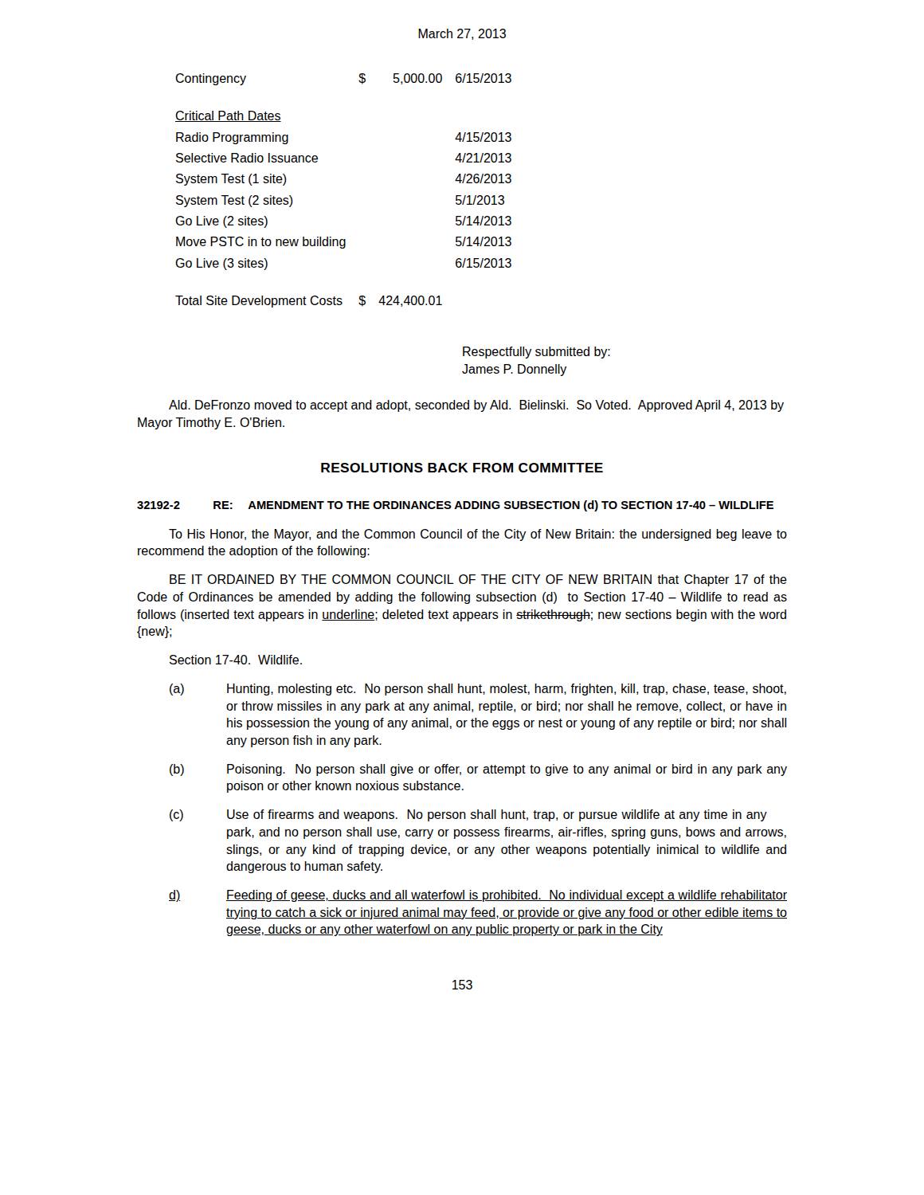March 27, 2013
| Contingency | $ | 5,000.00 | 6/15/2013 |
| Critical Path Dates | | | |
| Radio Programming | | | 4/15/2013 |
| Selective Radio Issuance | | | 4/21/2013 |
| System Test (1 site) | | | 4/26/2013 |
| System Test (2 sites) | | | 5/1/2013 |
| Go Live (2 sites) | | | 5/14/2013 |
| Move PSTC in to new building | | | 5/14/2013 |
| Go Live (3 sites) | | | 6/15/2013 |
| Total Site Development Costs | $ | 424,400.01 | |
Respectfully submitted by:
James P. Donnelly
Ald. DeFronzo moved to accept and adopt, seconded by Ald. Bielinski. So Voted. Approved April 4, 2013 by Mayor Timothy E. O'Brien.
RESOLUTIONS BACK FROM COMMITTEE
32192-2 RE: AMENDMENT TO THE ORDINANCES ADDING SUBSECTION (d) TO SECTION 17-40 – WILDLIFE
To His Honor, the Mayor, and the Common Council of the City of New Britain: the undersigned beg leave to recommend the adoption of the following:
BE IT ORDAINED BY THE COMMON COUNCIL OF THE CITY OF NEW BRITAIN that Chapter 17 of the Code of Ordinances be amended by adding the following subsection (d) to Section 17-40 – Wildlife to read as follows (inserted text appears in underline; deleted text appears in strikethrough; new sections begin with the word {new};
Section 17-40. Wildlife.
(a) Hunting, molesting etc. No person shall hunt, molest, harm, frighten, kill, trap, chase, tease, shoot, or throw missiles in any park at any animal, reptile, or bird; nor shall he remove, collect, or have in his possession the young of any animal, or the eggs or nest or young of any reptile or bird; nor shall any person fish in any park.
(b) Poisoning. No person shall give or offer, or attempt to give to any animal or bird in any park any poison or other known noxious substance.
(c) Use of firearms and weapons. No person shall hunt, trap, or pursue wildlife at any time in any park, and no person shall use, carry or possess firearms, air-rifles, spring guns, bows and arrows, slings, or any kind of trapping device, or any other weapons potentially inimical to wildlife and dangerous to human safety.
d) Feeding of geese, ducks and all waterfowl is prohibited. No individual except a wildlife rehabilitator trying to catch a sick or injured animal may feed, or provide or give any food or other edible items to geese, ducks or any other waterfowl on any public property or park in the City
153